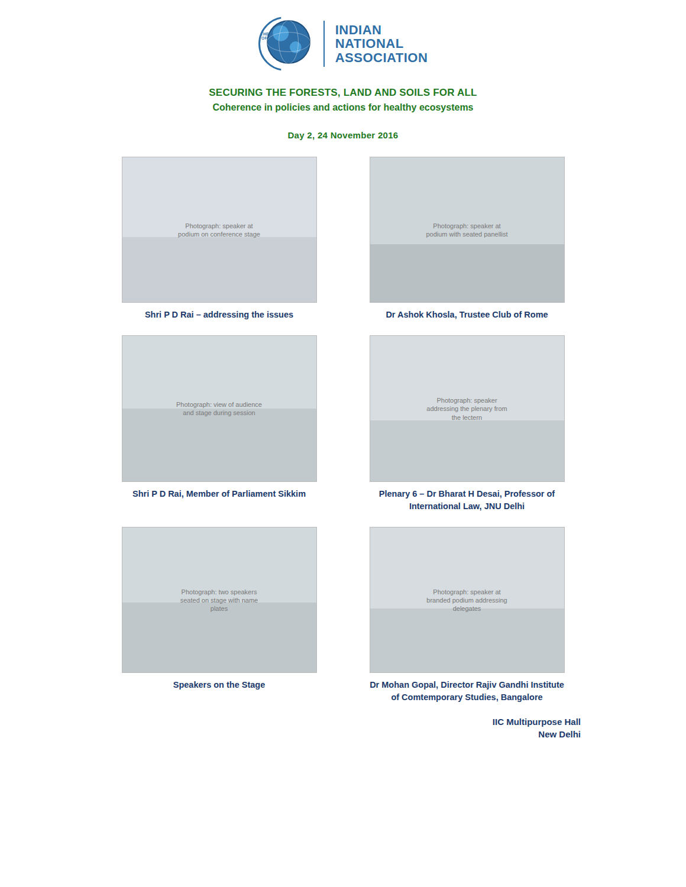The Club of Rome
Indian National Association
Securing the Forests, Land and Soils for All
Coherence in policies and actions for healthy ecosystems
Day 2, 24 November 2016
Photograph: speaker at podium on conference stage
Shri P D Rai – addressing the issues
Photograph: speaker at podium with seated panellist
Dr Ashok Khosla, Trustee Club of Rome
Photograph: view of audience and stage during session
Shri P D Rai, Member of Parliament Sikkim
Photograph: speaker addressing the plenary from the lectern
Plenary 6 – Dr Bharat H Desai, Professor of International Law, JNU Delhi
Photograph: two speakers seated on stage with name plates
Speakers on the Stage
Photograph: speaker at branded podium addressing delegates
Dr Mohan Gopal, Director Rajiv Gandhi Institute of Comtemporary Studies, Bangalore
IIC Multipurpose Hall
New Delhi